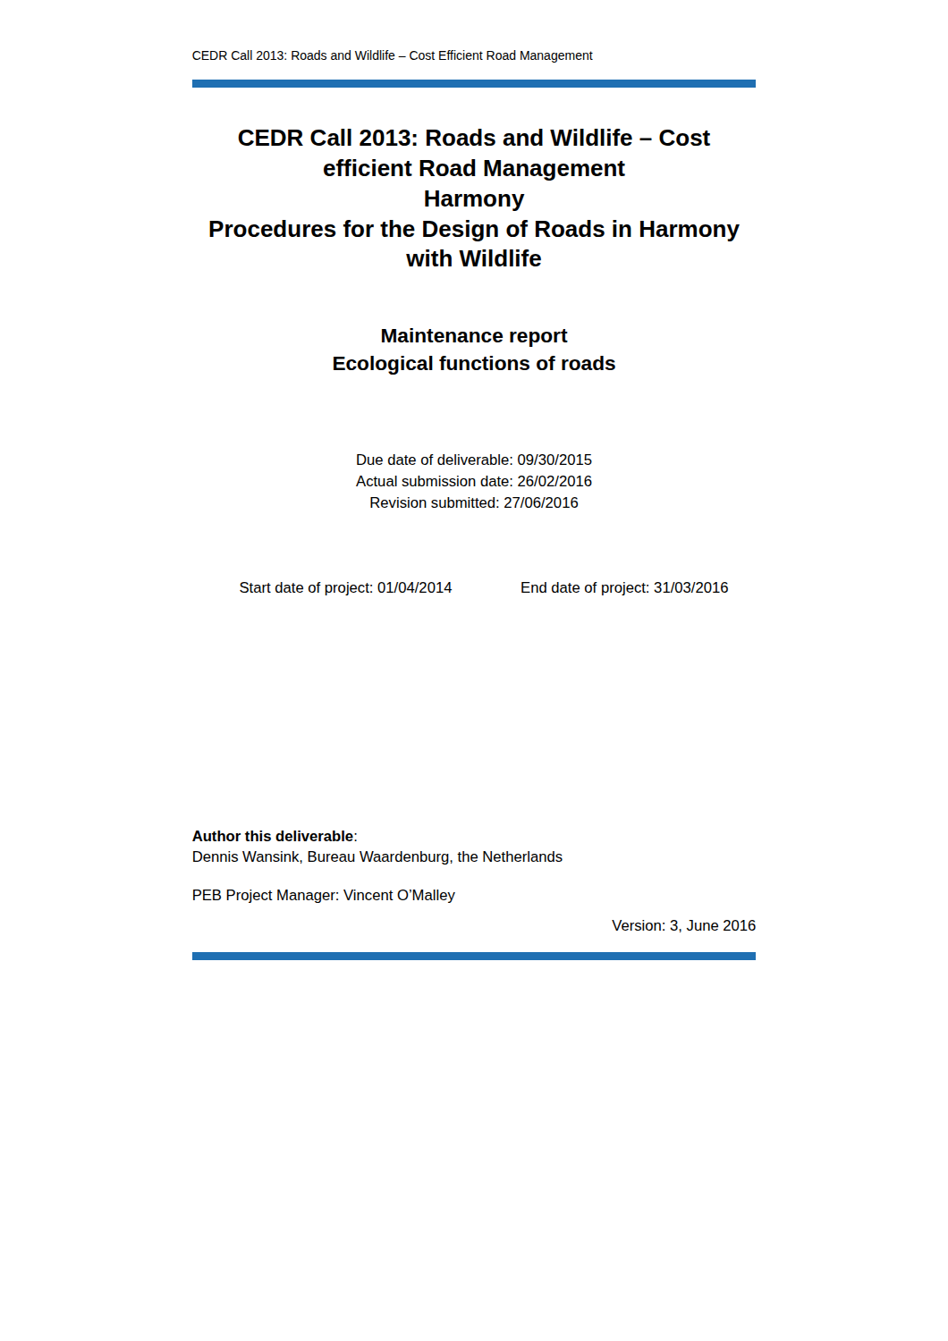CEDR Call 2013: Roads and Wildlife – Cost Efficient Road Management
CEDR Call 2013: Roads and Wildlife – Cost efficient Road Management
Harmony
Procedures for the Design of Roads in Harmony with Wildlife
Maintenance report
Ecological functions of roads
Due date of deliverable: 09/30/2015
Actual submission date: 26/02/2016
Revision submitted: 27/06/2016
Start date of project: 01/04/2014 End date of project: 31/03/2016
Author this deliverable:
Dennis Wansink, Bureau Waardenburg, the Netherlands
PEB Project Manager: Vincent O’Malley
Version: 3, June 2016